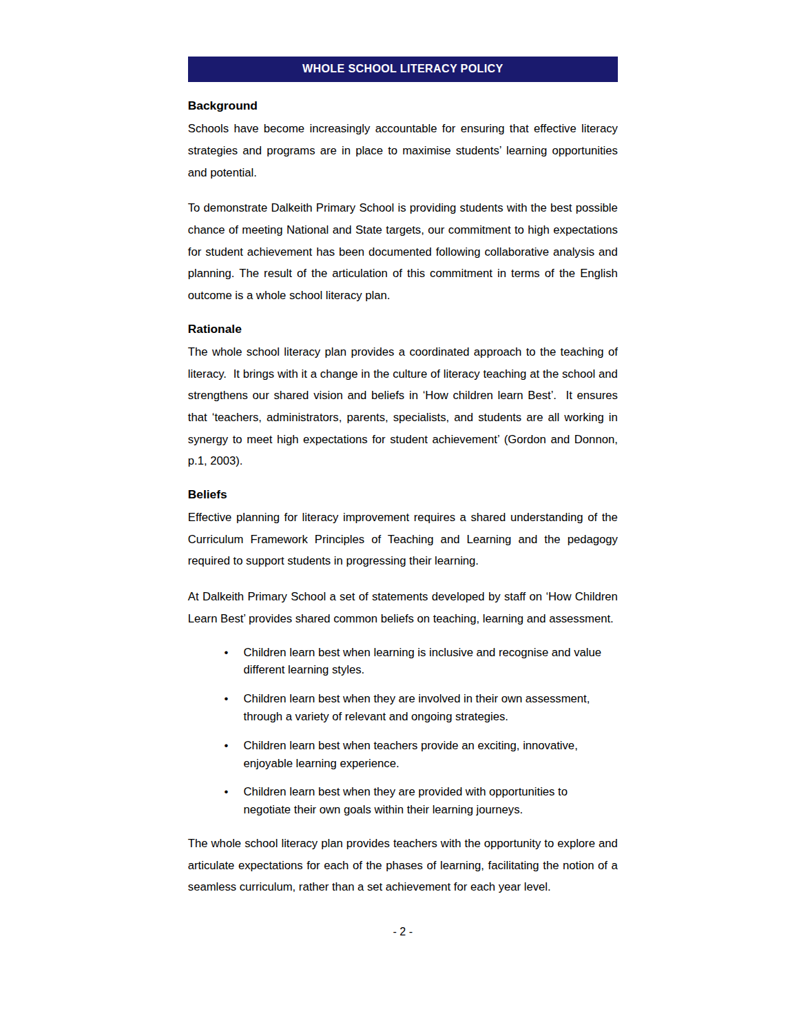WHOLE SCHOOL LITERACY POLICY
Background
Schools have become increasingly accountable for ensuring that effective literacy strategies and programs are in place to maximise students’ learning opportunities and potential.
To demonstrate Dalkeith Primary School is providing students with the best possible chance of meeting National and State targets, our commitment to high expectations for student achievement has been documented following collaborative analysis and planning. The result of the articulation of this commitment in terms of the English outcome is a whole school literacy plan.
Rationale
The whole school literacy plan provides a coordinated approach to the teaching of literacy. It brings with it a change in the culture of literacy teaching at the school and strengthens our shared vision and beliefs in ‘How children learn Best’. It ensures that ‘teachers, administrators, parents, specialists, and students are all working in synergy to meet high expectations for student achievement’ (Gordon and Donnon, p.1, 2003).
Beliefs
Effective planning for literacy improvement requires a shared understanding of the Curriculum Framework Principles of Teaching and Learning and the pedagogy required to support students in progressing their learning.
At Dalkeith Primary School a set of statements developed by staff on ‘How Children Learn Best’ provides shared common beliefs on teaching, learning and assessment.
Children learn best when learning is inclusive and recognise and value different learning styles.
Children learn best when they are involved in their own assessment, through a variety of relevant and ongoing strategies.
Children learn best when teachers provide an exciting, innovative, enjoyable learning experience.
Children learn best when they are provided with opportunities to negotiate their own goals within their learning journeys.
The whole school literacy plan provides teachers with the opportunity to explore and articulate expectations for each of the phases of learning, facilitating the notion of a seamless curriculum, rather than a set achievement for each year level.
- 2 -